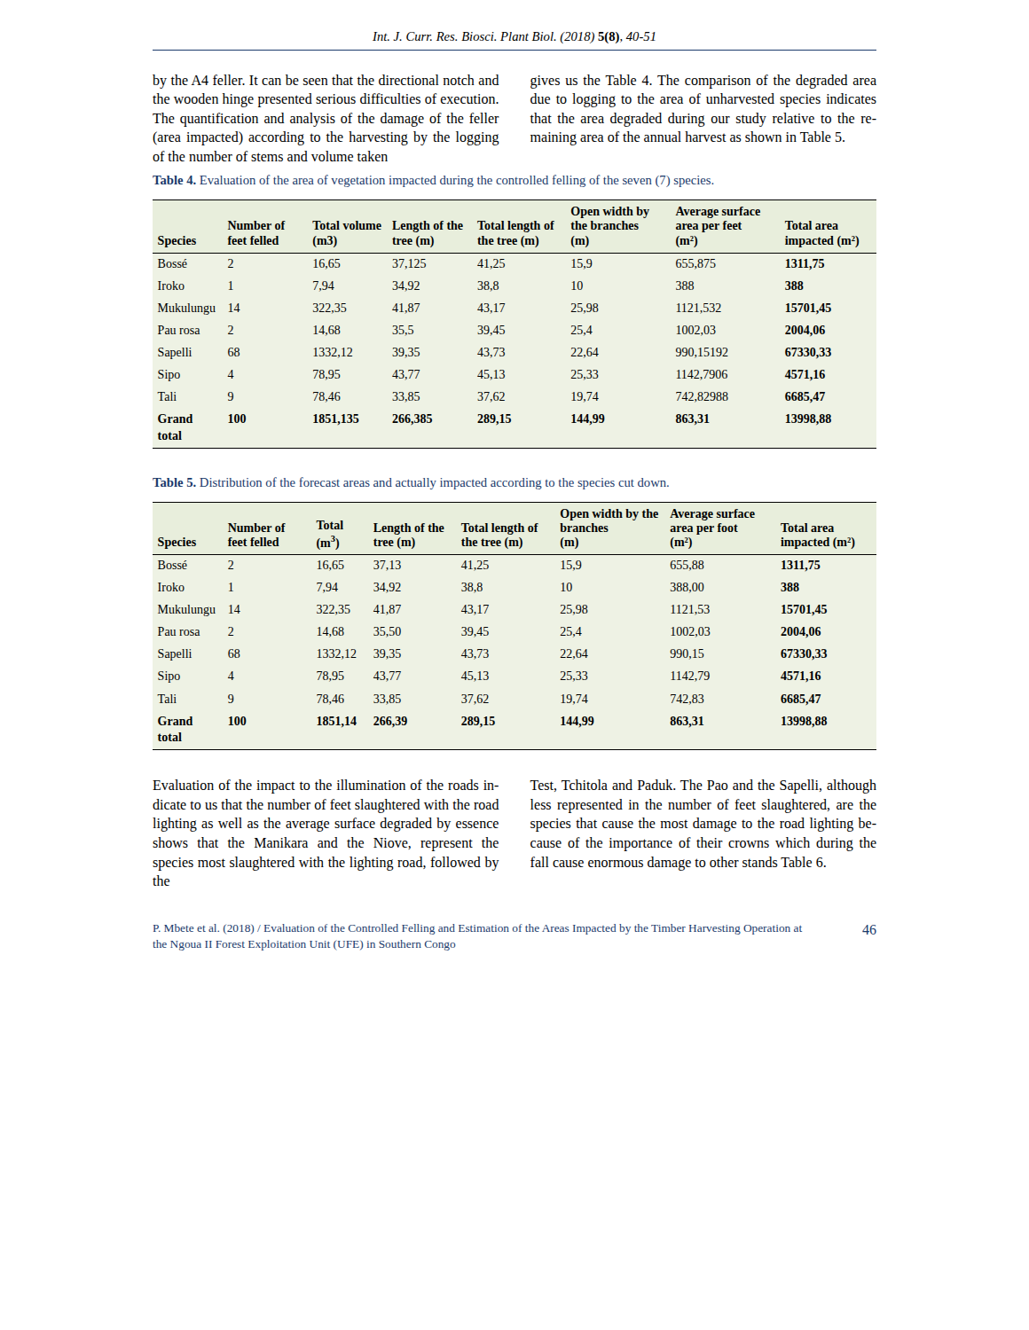Int. J. Curr. Res. Biosci. Plant Biol. (2018) 5(8), 40-51
by the A4 feller. It can be seen that the directional notch and the wooden hinge presented serious difficulties of execution. The quantification and analysis of the damage of the feller (area impacted) according to the harvesting by the logging of the number of stems and volume taken
gives us the Table 4. The comparison of the degraded area due to logging to the area of unharvested species indicates that the area degraded during our study relative to the remaining area of the annual harvest as shown in Table 5.
Table 4. Evaluation of the area of vegetation impacted during the controlled felling of the seven (7) species.
| Species | Number of feet felled | Total volume (m3) | Length of the tree (m) | Total length of the tree (m) | Open width by the branches (m) | Average surface area per feet (m²) | Total area impacted (m²) |
| --- | --- | --- | --- | --- | --- | --- | --- |
| Bossé | 2 | 16,65 | 37,125 | 41,25 | 15,9 | 655,875 | 1311,75 |
| Iroko | 1 | 7,94 | 34,92 | 38,8 | 10 | 388 | 388 |
| Mukulungu | 14 | 322,35 | 41,87 | 43,17 | 25,98 | 1121,532 | 15701,45 |
| Pau rosa | 2 | 14,68 | 35,5 | 39,45 | 25,4 | 1002,03 | 2004,06 |
| Sapelli | 68 | 1332,12 | 39,35 | 43,73 | 22,64 | 990,15192 | 67330,33 |
| Sipo | 4 | 78,95 | 43,77 | 45,13 | 25,33 | 1142,7906 | 4571,16 |
| Tali | 9 | 78,46 | 33,85 | 37,62 | 19,74 | 742,82988 | 6685,47 |
| Grand total | 100 | 1851,135 | 266,385 | 289,15 | 144,99 | 863,31 | 13998,88 |
Table 5. Distribution of the forecast areas and actually impacted according to the species cut down.
| Species | Number of feet felled | Total (m 3 ) | Length of the tree (m) | Total length of the tree (m) | Open width by the branches (m) | Average surface area per foot (m²) | Total area impacted (m²) |
| --- | --- | --- | --- | --- | --- | --- | --- |
| Bossé | 2 | 16,65 | 37,13 | 41,25 | 15,9 | 655,88 | 1311,75 |
| Iroko | 1 | 7,94 | 34,92 | 38,8 | 10 | 388,00 | 388 |
| Mukulungu | 14 | 322,35 | 41,87 | 43,17 | 25,98 | 1121,53 | 15701,45 |
| Pau rosa | 2 | 14,68 | 35,50 | 39,45 | 25,4 | 1002,03 | 2004,06 |
| Sapelli | 68 | 1332,12 | 39,35 | 43,73 | 22,64 | 990,15 | 67330,33 |
| Sipo | 4 | 78,95 | 43,77 | 45,13 | 25,33 | 1142,79 | 4571,16 |
| Tali | 9 | 78,46 | 33,85 | 37,62 | 19,74 | 742,83 | 6685,47 |
| Grand total | 100 | 1851,14 | 266,39 | 289,15 | 144,99 | 863,31 | 13998,88 |
Evaluation of the impact to the illumination of the roads indicate to us that the number of feet slaughtered with the road lighting as well as the average surface degraded by essence shows that the Manikara and the Niove, represent the species most slaughtered with the lighting road, followed by the
Test, Tchitola and Paduk. The Pao and the Sapelli, although less represented in the number of feet slaughtered, are the species that cause the most damage to the road lighting because of the importance of their crowns which during the fall cause enormous damage to other stands Table 6.
P. Mbete et al. (2018) / Evaluation of the Controlled Felling and Estimation of the Areas Impacted by the Timber Harvesting Operation at the Ngoua II Forest Exploitation Unit (UFE) in Southern Congo
46